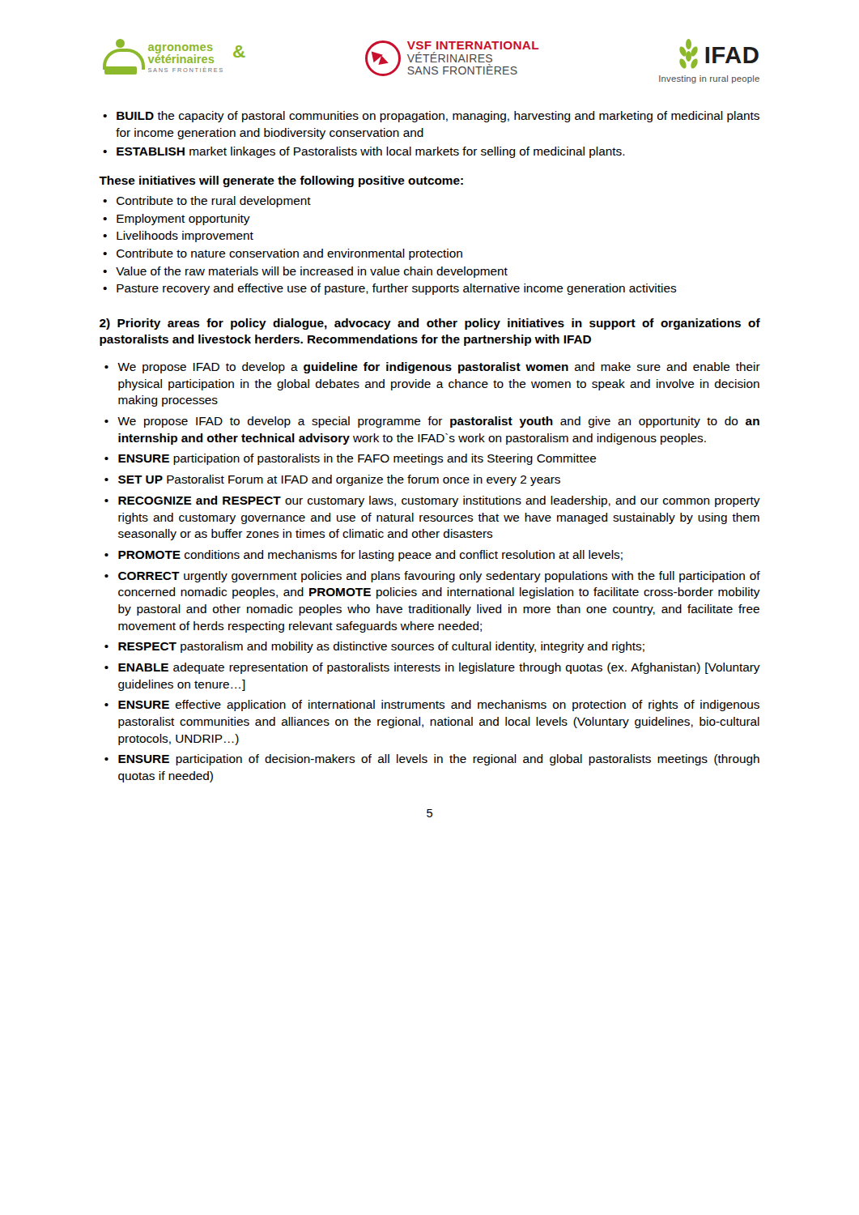agronomes
vétérinaires
SANS FRONTIÈRES
&
VSF INTERNATIONAL
VÉTÉRINAIRES
SANS FRONTIÈRES
IFAD
Investing in rural people
BUILD the capacity of pastoral communities on propagation, managing, harvesting and marketing of medicinal plants for income generation and biodiversity conservation and
ESTABLISH market linkages of Pastoralists with local markets for selling of medicinal plants.
These initiatives will generate the following positive outcome:
Contribute to the rural development
Employment opportunity
Livelihoods improvement
Contribute to nature conservation and environmental protection
Value of the raw materials will be increased in value chain development
Pasture recovery and effective use of pasture, further supports alternative income generation activities
2) Priority areas for policy dialogue, advocacy and other policy initiatives in support of organizations of pastoralists and livestock herders. Recommendations for the partnership with IFAD
We propose IFAD to develop a guideline for indigenous pastoralist women and make sure and enable their physical participation in the global debates and provide a chance to the women to speak and involve in decision making processes
We propose IFAD to develop a special programme for pastoralist youth and give an opportunity to do an internship and other technical advisory work to the IFAD`s work on pastoralism and indigenous peoples.
ENSURE participation of pastoralists in the FAFO meetings and its Steering Committee
SET UP Pastoralist Forum at IFAD and organize the forum once in every 2 years
RECOGNIZE and RESPECT our customary laws, customary institutions and leadership, and our common property rights and customary governance and use of natural resources that we have managed sustainably by using them seasonally or as buffer zones in times of climatic and other disasters
PROMOTE conditions and mechanisms for lasting peace and conflict resolution at all levels;
CORRECT urgently government policies and plans favouring only sedentary populations with the full participation of concerned nomadic peoples, and PROMOTE policies and international legislation to facilitate cross-border mobility by pastoral and other nomadic peoples who have traditionally lived in more than one country, and facilitate free movement of herds respecting relevant safeguards where needed;
RESPECT pastoralism and mobility as distinctive sources of cultural identity, integrity and rights;
ENABLE adequate representation of pastoralists interests in legislature through quotas (ex. Afghanistan) [Voluntary guidelines on tenure…]
ENSURE effective application of international instruments and mechanisms on protection of rights of indigenous pastoralist communities and alliances on the regional, national and local levels (Voluntary guidelines, bio-cultural protocols, UNDRIP…)
ENSURE participation of decision-makers of all levels in the regional and global pastoralists meetings (through quotas if needed)
5